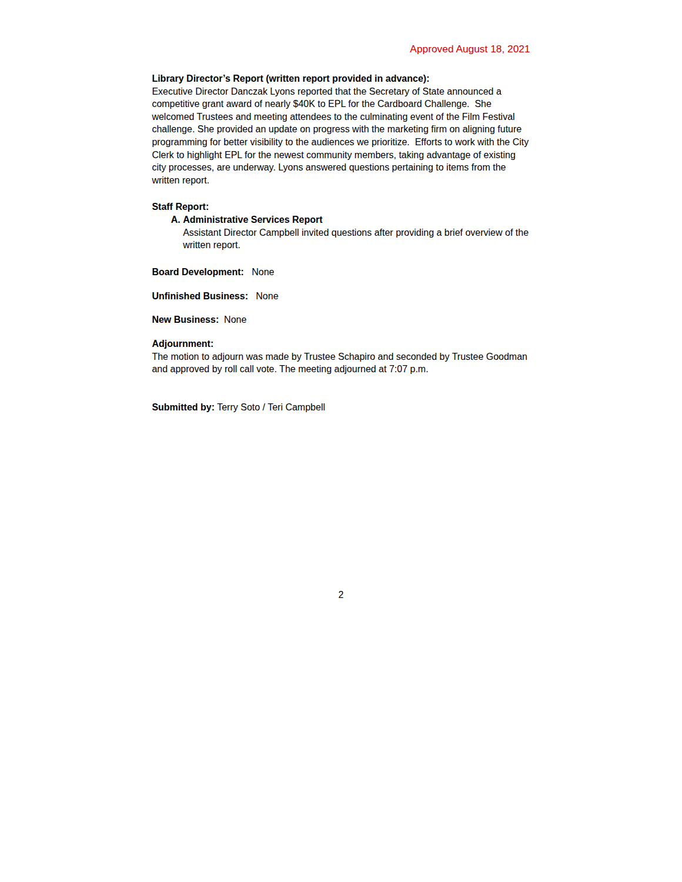Approved August 18, 2021
Library Director’s Report (written report provided in advance):
Executive Director Danczak Lyons reported that the Secretary of State announced a competitive grant award of nearly $40K to EPL for the Cardboard Challenge. She welcomed Trustees and meeting attendees to the culminating event of the Film Festival challenge. She provided an update on progress with the marketing firm on aligning future programming for better visibility to the audiences we prioritize. Efforts to work with the City Clerk to highlight EPL for the newest community members, taking advantage of existing city processes, are underway. Lyons answered questions pertaining to items from the written report.
Staff Report:
Administrative Services Report
Assistant Director Campbell invited questions after providing a brief overview of the written report.
Board Development: None
Unfinished Business: None
New Business: None
Adjournment:
The motion to adjourn was made by Trustee Schapiro and seconded by Trustee Goodman and approved by roll call vote. The meeting adjourned at 7:07 p.m.
Submitted by: Terry Soto / Teri Campbell
2